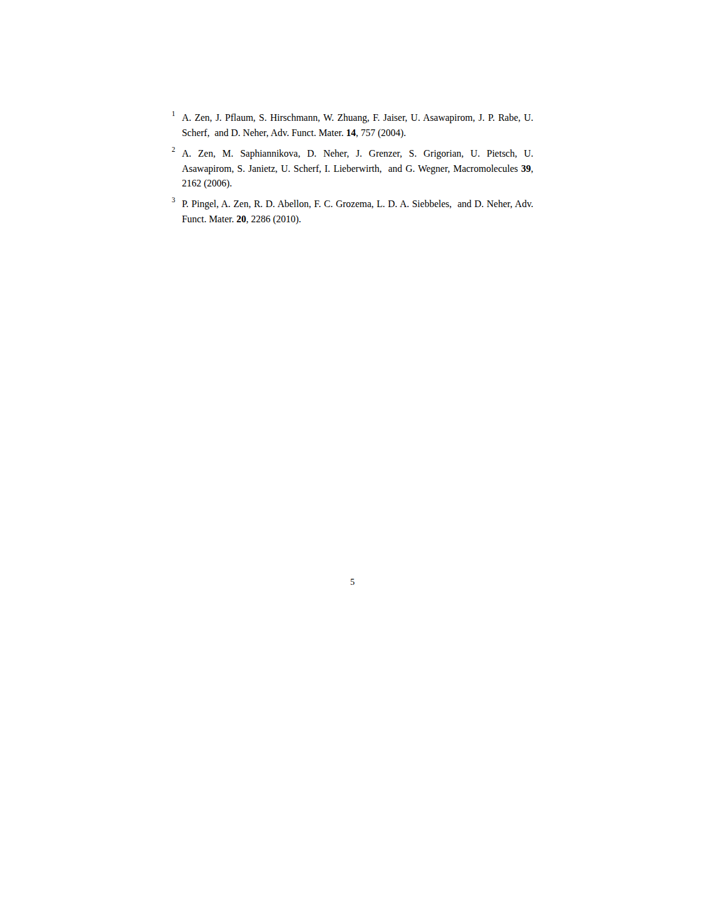1 A. Zen, J. Pflaum, S. Hirschmann, W. Zhuang, F. Jaiser, U. Asawapirom, J. P. Rabe, U. Scherf, and D. Neher, Adv. Funct. Mater. 14, 757 (2004).
2 A. Zen, M. Saphiannikova, D. Neher, J. Grenzer, S. Grigorian, U. Pietsch, U. Asawapirom, S. Janietz, U. Scherf, I. Lieberwirth, and G. Wegner, Macromolecules 39, 2162 (2006).
3 P. Pingel, A. Zen, R. D. Abellon, F. C. Grozema, L. D. A. Siebbeles, and D. Neher, Adv. Funct. Mater. 20, 2286 (2010).
5